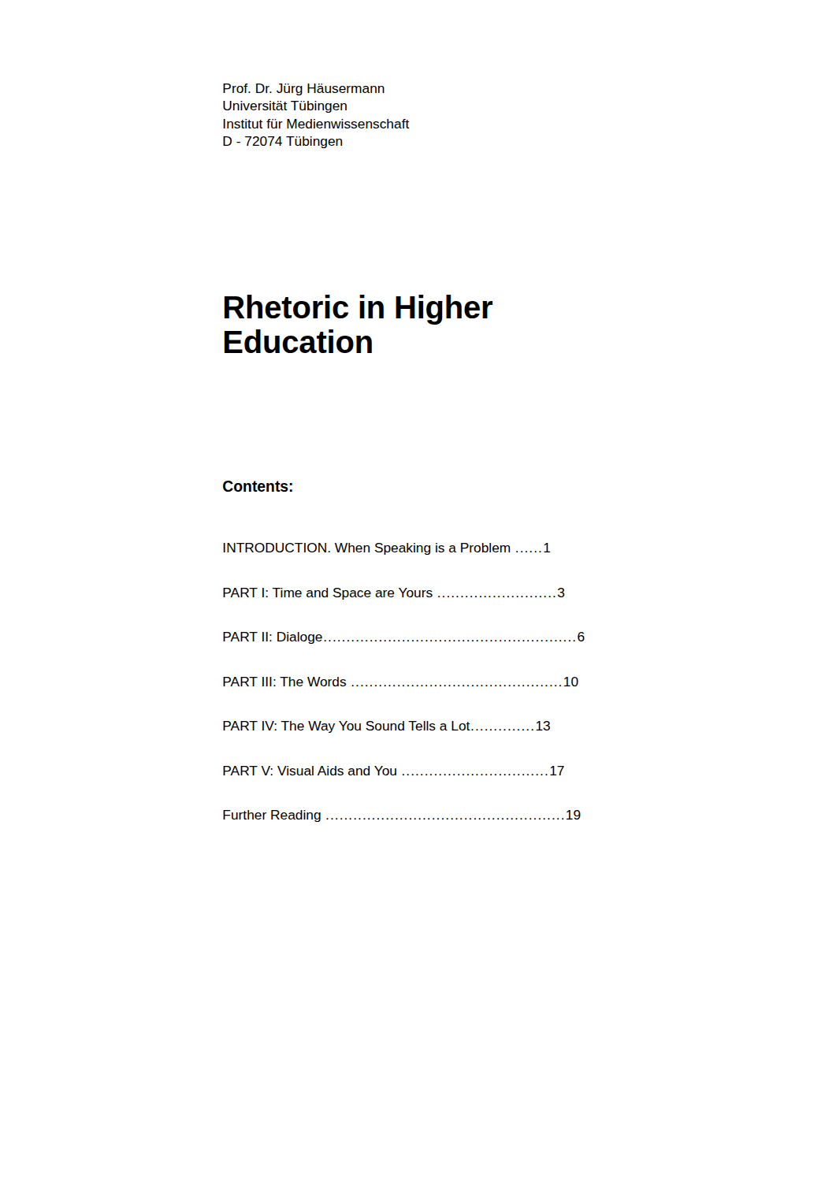Prof. Dr. Jürg Häusermann
Universität Tübingen
Institut für Medienwissenschaft
D - 72074 Tübingen
Rhetoric in Higher Education
Contents:
INTRODUCTION. When Speaking is a Problem ...... 1
PART I: Time and Space are Yours .......................... 3
PART II: Dialoge....................................................... 6
PART III: The Words .............................................. 10
PART IV: The Way You Sound Tells a Lot.............. 13
PART V: Visual Aids and You ................................ 17
Further Reading .................................................... 19